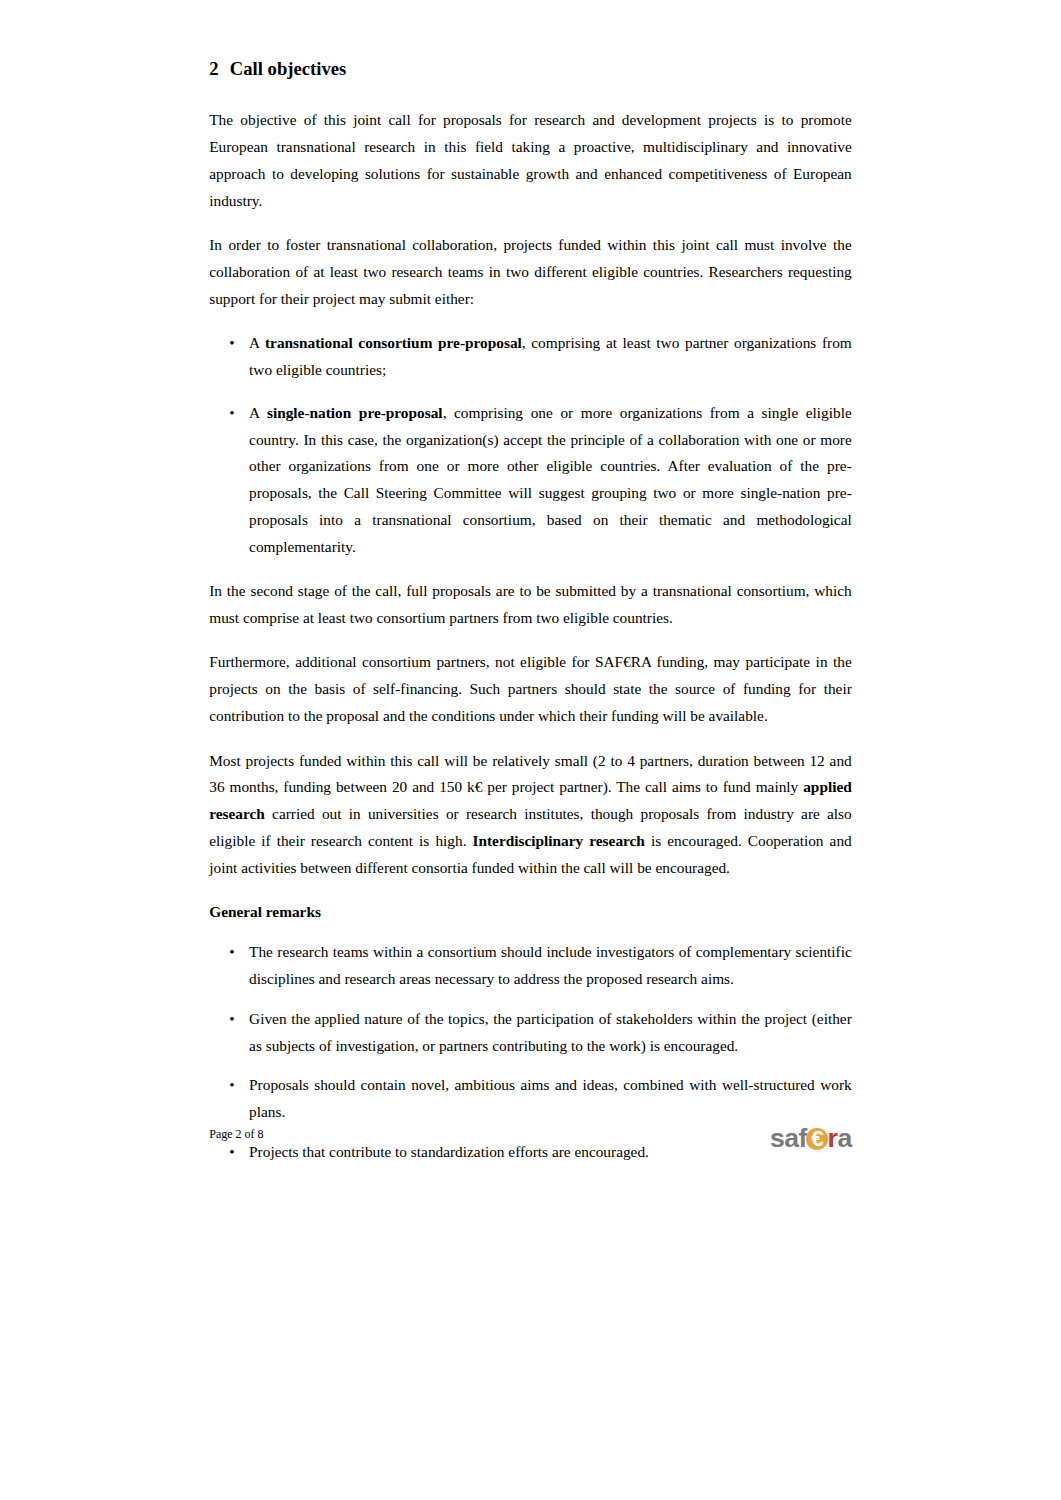2 Call objectives
The objective of this joint call for proposals for research and development projects is to promote European transnational research in this field taking a proactive, multidisciplinary and innovative approach to developing solutions for sustainable growth and enhanced competitiveness of European industry.
In order to foster transnational collaboration, projects funded within this joint call must involve the collaboration of at least two research teams in two different eligible countries. Researchers requesting support for their project may submit either:
A transnational consortium pre-proposal, comprising at least two partner organizations from two eligible countries;
A single-nation pre-proposal, comprising one or more organizations from a single eligible country. In this case, the organization(s) accept the principle of a collaboration with one or more other organizations from one or more other eligible countries. After evaluation of the pre-proposals, the Call Steering Committee will suggest grouping two or more single-nation pre-proposals into a transnational consortium, based on their thematic and methodological complementarity.
In the second stage of the call, full proposals are to be submitted by a transnational consortium, which must comprise at least two consortium partners from two eligible countries.
Furthermore, additional consortium partners, not eligible for SAF€RA funding, may participate in the projects on the basis of self-financing. Such partners should state the source of funding for their contribution to the proposal and the conditions under which their funding will be available.
Most projects funded within this call will be relatively small (2 to 4 partners, duration between 12 and 36 months, funding between 20 and 150 k€ per project partner). The call aims to fund mainly applied research carried out in universities or research institutes, though proposals from industry are also eligible if their research content is high. Interdisciplinary research is encouraged. Cooperation and joint activities between different consortia funded within the call will be encouraged.
General remarks
The research teams within a consortium should include investigators of complementary scientific disciplines and research areas necessary to address the proposed research aims.
Given the applied nature of the topics, the participation of stakeholders within the project (either as subjects of investigation, or partners contributing to the work) is encouraged.
Proposals should contain novel, ambitious aims and ideas, combined with well-structured work plans.
Projects that contribute to standardization efforts are encouraged.
Page 2 of 8
saf€ra